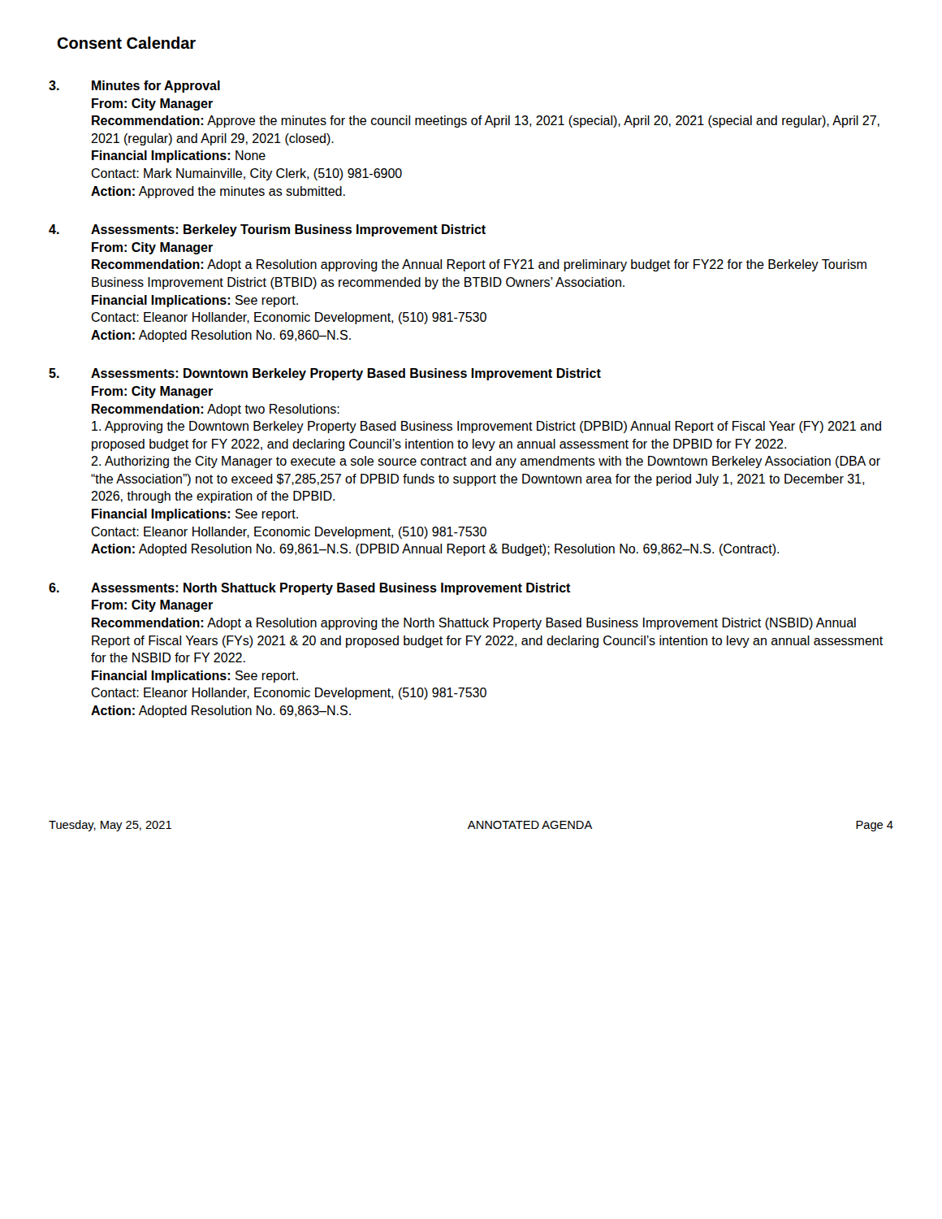Consent Calendar
3.
Minutes for Approval
From: City Manager
Recommendation: Approve the minutes for the council meetings of April 13, 2021 (special), April 20, 2021 (special and regular), April 27, 2021 (regular) and April 29, 2021 (closed).
Financial Implications: None
Contact: Mark Numainville, City Clerk, (510) 981-6900
Action: Approved the minutes as submitted.
4.
Assessments: Berkeley Tourism Business Improvement District
From: City Manager
Recommendation: Adopt a Resolution approving the Annual Report of FY21 and preliminary budget for FY22 for the Berkeley Tourism Business Improvement District (BTBID) as recommended by the BTBID Owners’ Association.
Financial Implications: See report.
Contact: Eleanor Hollander, Economic Development, (510) 981-7530
Action: Adopted Resolution No. 69,860–N.S.
5.
Assessments: Downtown Berkeley Property Based Business Improvement District
From: City Manager
Recommendation: Adopt two Resolutions:
1. Approving the Downtown Berkeley Property Based Business Improvement District (DPBID) Annual Report of Fiscal Year (FY) 2021 and proposed budget for FY 2022, and declaring Council’s intention to levy an annual assessment for the DPBID for FY 2022.
2. Authorizing the City Manager to execute a sole source contract and any amendments with the Downtown Berkeley Association (DBA or “the Association”) not to exceed $7,285,257 of DPBID funds to support the Downtown area for the period July 1, 2021 to December 31, 2026, through the expiration of the DPBID.
Financial Implications: See report.
Contact: Eleanor Hollander, Economic Development, (510) 981-7530
Action: Adopted Resolution No. 69,861–N.S. (DPBID Annual Report & Budget); Resolution No. 69,862–N.S. (Contract).
6.
Assessments: North Shattuck Property Based Business Improvement District
From: City Manager
Recommendation: Adopt a Resolution approving the North Shattuck Property Based Business Improvement District (NSBID) Annual Report of Fiscal Years (FYs) 2021 & 20 and proposed budget for FY 2022, and declaring Council’s intention to levy an annual assessment for the NSBID for FY 2022.
Financial Implications: See report.
Contact: Eleanor Hollander, Economic Development, (510) 981-7530
Action: Adopted Resolution No. 69,863–N.S.
Tuesday, May 25, 2021
ANNOTATED AGENDA
Page 4